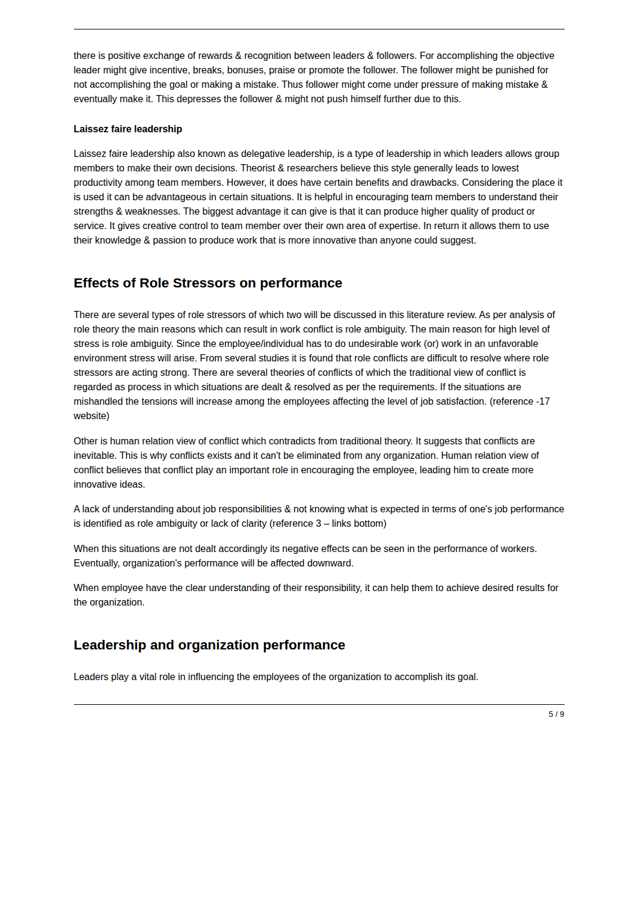there is positive exchange of rewards & recognition between leaders & followers. For accomplishing the objective leader might give incentive, breaks, bonuses, praise or promote the follower. The follower might be punished for not accomplishing the goal or making a mistake. Thus follower might come under pressure of making mistake & eventually make it. This depresses the follower & might not push himself further due to this.
Laissez faire leadership
Laissez faire leadership also known as delegative leadership, is a type of leadership in which leaders allows group members to make their own decisions. Theorist & researchers believe this style generally leads to lowest productivity among team members. However, it does have certain benefits and drawbacks. Considering the place it is used it can be advantageous in certain situations. It is helpful in encouraging team members to understand their strengths & weaknesses. The biggest advantage it can give is that it can produce higher quality of product or service. It gives creative control to team member over their own area of expertise. In return it allows them to use their knowledge & passion to produce work that is more innovative than anyone could suggest.
Effects of Role Stressors on performance
There are several types of role stressors of which two will be discussed in this literature review. As per analysis of role theory the main reasons which can result in work conflict is role ambiguity. The main reason for high level of stress is role ambiguity. Since the employee/individual has to do undesirable work (or) work in an unfavorable environment stress will arise. From several studies it is found that role conflicts are difficult to resolve where role stressors are acting strong. There are several theories of conflicts of which the traditional view of conflict is regarded as process in which situations are dealt & resolved as per the requirements. If the situations are mishandled the tensions will increase among the employees affecting the level of job satisfaction. (reference -17 website)
Other is human relation view of conflict which contradicts from traditional theory. It suggests that conflicts are inevitable. This is why conflicts exists and it can't be eliminated from any organization. Human relation view of conflict believes that conflict play an important role in encouraging the employee, leading him to create more innovative ideas.
A lack of understanding about job responsibilities & not knowing what is expected in terms of one's job performance is identified as role ambiguity or lack of clarity (reference 3 – links bottom)
When this situations are not dealt accordingly its negative effects can be seen in the performance of workers. Eventually, organization's performance will be affected downward.
When employee have the clear understanding of their responsibility, it can help them to achieve desired results for the organization.
Leadership and organization performance
Leaders play a vital role in influencing the employees of the organization to accomplish its goal.
5 / 9